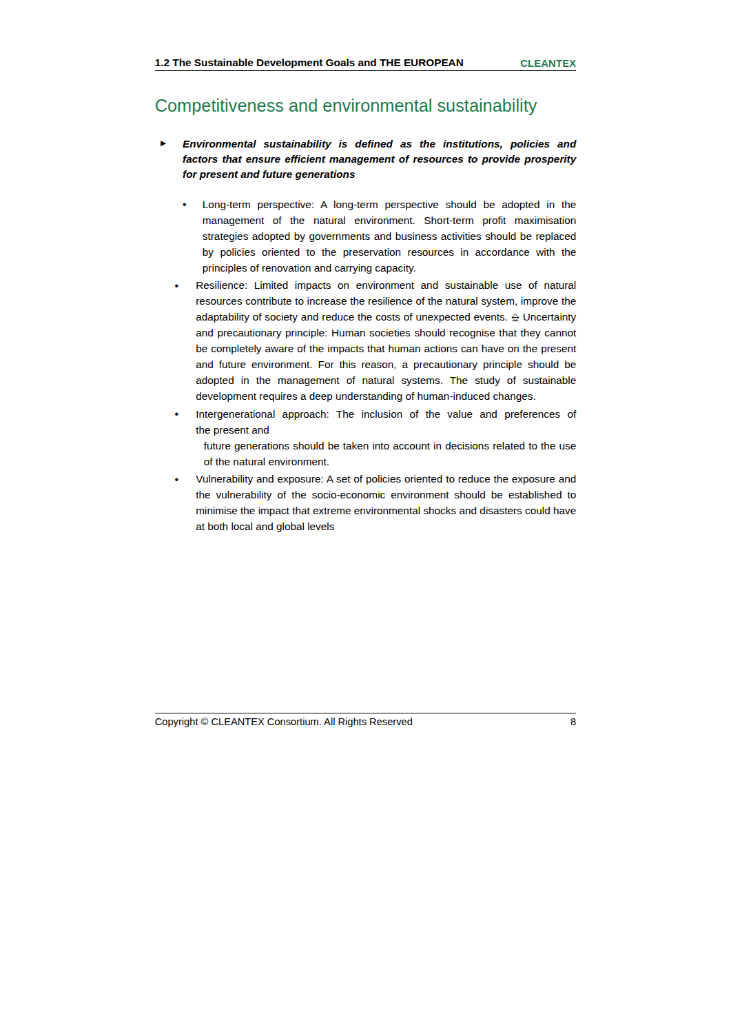1.2 The Sustainable Development Goals and THE EUROPEAN
CLEANTEX
Competitiveness and environmental sustainability
Environmental sustainability is defined as the institutions, policies and factors that ensure efficient management of resources to provide prosperity for present and future generations
Long-term perspective: A long-term perspective should be adopted in the management of the natural environment. Short-term profit maximisation strategies adopted by governments and business activities should be replaced by policies oriented to the preservation resources in accordance with the principles of renovation and carrying capacity.
Resilience: Limited impacts on environment and sustainable use of natural resources contribute to increase the resilience of the natural system, improve the adaptability of society and reduce the costs of unexpected events. ⎒ Uncertainty and precautionary principle: Human societies should recognise that they cannot be completely aware of the impacts that human actions can have on the present and future environment. For this reason, a precautionary principle should be adopted in the management of natural systems. The study of sustainable development requires a deep understanding of human-induced changes.
Intergenerational approach: The inclusion of the value and preferences of the present and future generations should be taken into account in decisions related to the use of the natural environment.
Vulnerability and exposure: A set of policies oriented to reduce the exposure and the vulnerability of the socio-economic environment should be established to minimise the impact that extreme environmental shocks and disasters could have at both local and global levels
Copyright © CLEANTEX Consortium. All Rights Reserved
8